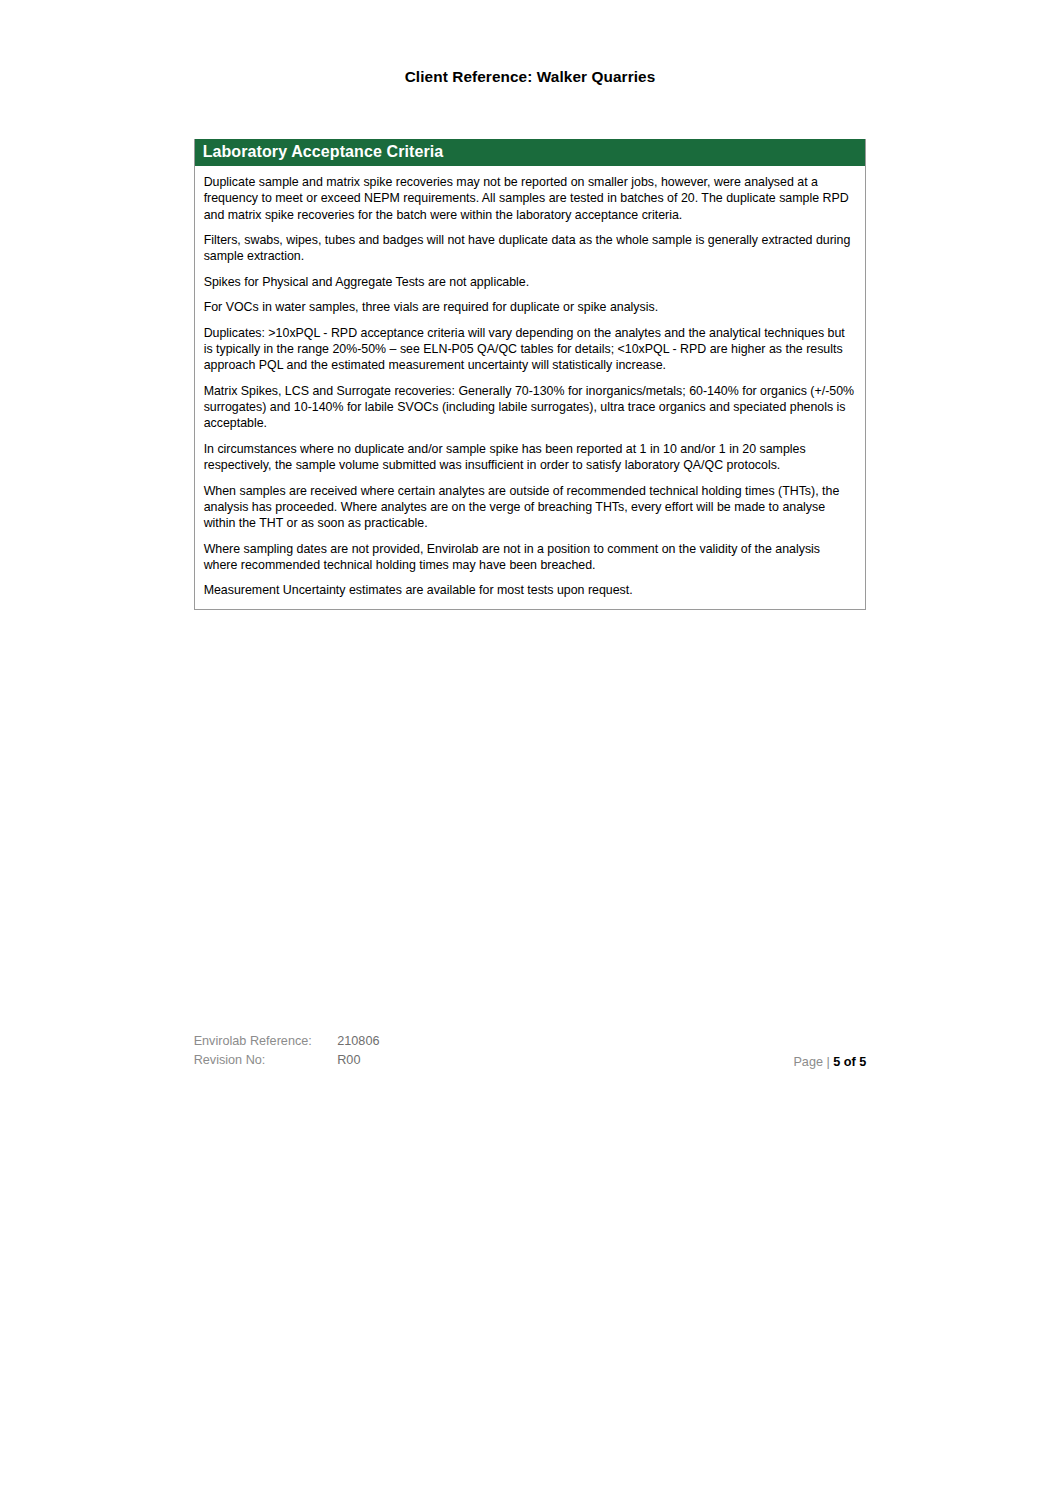Client Reference: Walker Quarries
Laboratory Acceptance Criteria
Duplicate sample and matrix spike recoveries may not be reported on smaller jobs, however, were analysed at a frequency to meet or exceed NEPM requirements. All samples are tested in batches of 20. The duplicate sample RPD and matrix spike recoveries for the batch were within the laboratory acceptance criteria.
Filters, swabs, wipes, tubes and badges will not have duplicate data as the whole sample is generally extracted during sample extraction.
Spikes for Physical and Aggregate Tests are not applicable.
For VOCs in water samples, three vials are required for duplicate or spike analysis.
Duplicates: >10xPQL - RPD acceptance criteria will vary depending on the analytes and the analytical techniques but is typically in the range 20%-50% – see ELN-P05 QA/QC tables for details; <10xPQL - RPD are higher as the results approach PQL and the estimated measurement uncertainty will statistically increase.
Matrix Spikes, LCS and Surrogate recoveries: Generally 70-130% for inorganics/metals; 60-140% for organics (+/-50% surrogates) and 10-140% for labile SVOCs (including labile surrogates), ultra trace organics and speciated phenols is acceptable.
In circumstances where no duplicate and/or sample spike has been reported at 1 in 10 and/or 1 in 20 samples respectively, the sample volume submitted was insufficient in order to satisfy laboratory QA/QC protocols.
When samples are received where certain analytes are outside of recommended technical holding times (THTs), the analysis has proceeded. Where analytes are on the verge of breaching THTs, every effort will be made to analyse within the THT or as soon as practicable.
Where sampling dates are not provided, Envirolab are not in a position to comment on the validity of the analysis where recommended technical holding times may have been breached.
Measurement Uncertainty estimates are available for most tests upon request.
Envirolab Reference: 210806
Revision No: R00
Page | 5 of 5